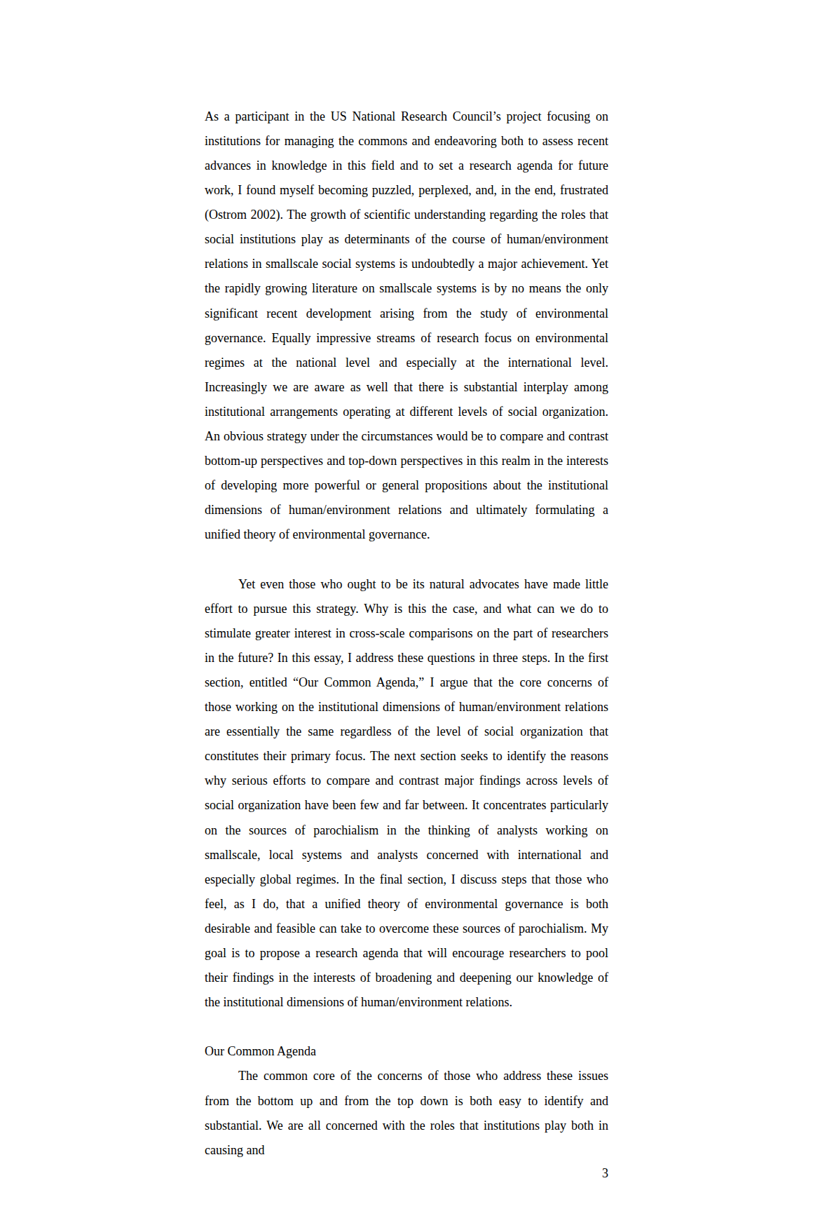As a participant in the US National Research Council’s project focusing on institutions for managing the commons and endeavoring both to assess recent advances in knowledge in this field and to set a research agenda for future work, I found myself becoming puzzled, perplexed, and, in the end, frustrated (Ostrom 2002). The growth of scientific understanding regarding the roles that social institutions play as determinants of the course of human/environment relations in smallscale social systems is undoubtedly a major achievement. Yet the rapidly growing literature on smallscale systems is by no means the only significant recent development arising from the study of environmental governance. Equally impressive streams of research focus on environmental regimes at the national level and especially at the international level. Increasingly we are aware as well that there is substantial interplay among institutional arrangements operating at different levels of social organization. An obvious strategy under the circumstances would be to compare and contrast bottom-up perspectives and top-down perspectives in this realm in the interests of developing more powerful or general propositions about the institutional dimensions of human/environment relations and ultimately formulating a unified theory of environmental governance.
Yet even those who ought to be its natural advocates have made little effort to pursue this strategy. Why is this the case, and what can we do to stimulate greater interest in cross-scale comparisons on the part of researchers in the future? In this essay, I address these questions in three steps. In the first section, entitled “Our Common Agenda,” I argue that the core concerns of those working on the institutional dimensions of human/environment relations are essentially the same regardless of the level of social organization that constitutes their primary focus. The next section seeks to identify the reasons why serious efforts to compare and contrast major findings across levels of social organization have been few and far between. It concentrates particularly on the sources of parochialism in the thinking of analysts working on smallscale, local systems and analysts concerned with international and especially global regimes. In the final section, I discuss steps that those who feel, as I do, that a unified theory of environmental governance is both desirable and feasible can take to overcome these sources of parochialism. My goal is to propose a research agenda that will encourage researchers to pool their findings in the interests of broadening and deepening our knowledge of the institutional dimensions of human/environment relations.
Our Common Agenda
The common core of the concerns of those who address these issues from the bottom up and from the top down is both easy to identify and substantial. We are all concerned with the roles that institutions play both in causing and
3